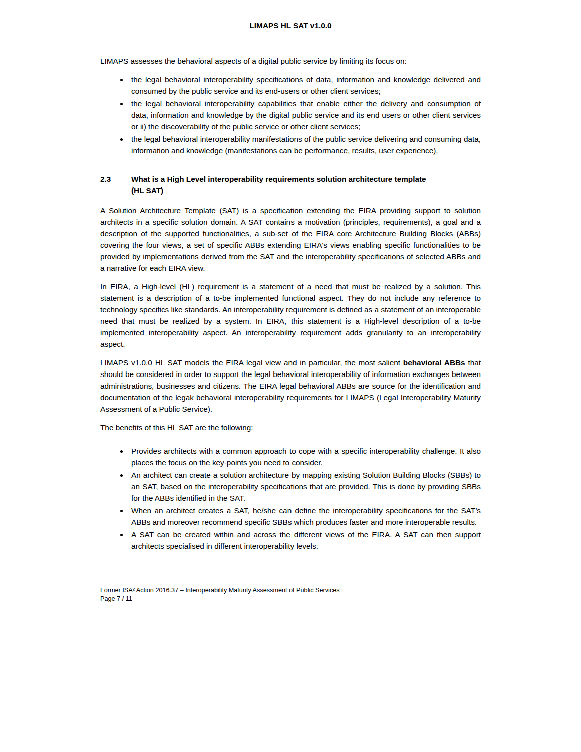LIMAPS HL SAT v1.0.0
LIMAPS assesses the behavioral aspects of a digital public service by limiting its focus on:
the legal behavioral interoperability specifications of data, information and knowledge delivered and consumed by the public service and its end-users or other client services;
the legal behavioral interoperability capabilities that enable either the delivery and consumption of data, information and knowledge by the digital public service and its end users or other client services or ii) the discoverability of the public service or other client services;
the legal behavioral interoperability manifestations of the public service delivering and consuming data, information and knowledge (manifestations can be performance, results, user experience).
2.3 What is a High Level interoperability requirements solution architecture template (HL SAT)
A Solution Architecture Template (SAT) is a specification extending the EIRA providing support to solution architects in a specific solution domain. A SAT contains a motivation (principles, requirements), a goal and a description of the supported functionalities, a sub-set of the EIRA core Architecture Building Blocks (ABBs) covering the four views, a set of specific ABBs extending EIRA's views enabling specific functionalities to be provided by implementations derived from the SAT and the interoperability specifications of selected ABBs and a narrative for each EIRA view.
In EIRA, a High-level (HL) requirement is a statement of a need that must be realized by a solution. This statement is a description of a to-be implemented functional aspect. They do not include any reference to technology specifics like standards. An interoperability requirement is defined as a statement of an interoperable need that must be realized by a system. In EIRA, this statement is a High-level description of a to-be implemented interoperability aspect. An interoperability requirement adds granularity to an interoperability aspect.
LIMAPS v1.0.0 HL SAT models the EIRA legal view and in particular, the most salient behavioral ABBs that should be considered in order to support the legal behavioral interoperability of information exchanges between administrations, businesses and citizens. The EIRA legal behavioral ABBs are source for the identification and documentation of the legak behavioral interoperability requirements for LIMAPS (Legal Interoperability Maturity Assessment of a Public Service).
The benefits of this HL SAT are the following:
Provides architects with a common approach to cope with a specific interoperability challenge. It also places the focus on the key-points you need to consider.
An architect can create a solution architecture by mapping existing Solution Building Blocks (SBBs) to an SAT, based on the interoperability specifications that are provided. This is done by providing SBBs for the ABBs identified in the SAT.
When an architect creates a SAT, he/she can define the interoperability specifications for the SAT’s ABBs and moreover recommend specific SBBs which produces faster and more interoperable results.
A SAT can be created within and across the different views of the EIRA. A SAT can then support architects specialised in different interoperability levels.
Former ISA² Action 2016.37 – Interoperability Maturity Assessment of Public Services
Page 7 / 11